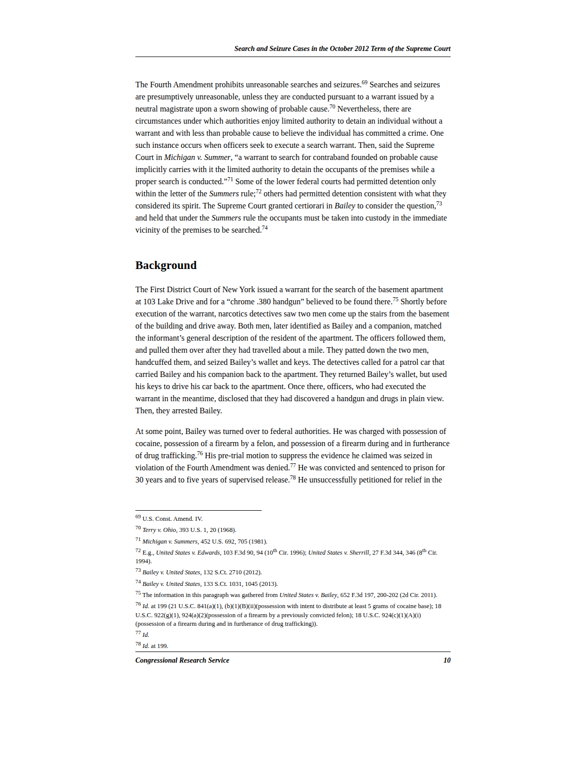Search and Seizure Cases in the October 2012 Term of the Supreme Court
The Fourth Amendment prohibits unreasonable searches and seizures.69 Searches and seizures are presumptively unreasonable, unless they are conducted pursuant to a warrant issued by a neutral magistrate upon a sworn showing of probable cause.70 Nevertheless, there are circumstances under which authorities enjoy limited authority to detain an individual without a warrant and with less than probable cause to believe the individual has committed a crime. One such instance occurs when officers seek to execute a search warrant. Then, said the Supreme Court in Michigan v. Summer, “a warrant to search for contraband founded on probable cause implicitly carries with it the limited authority to detain the occupants of the premises while a proper search is conducted.”71 Some of the lower federal courts had permitted detention only within the letter of the Summers rule;72 others had permitted detention consistent with what they considered its spirit. The Supreme Court granted certiorari in Bailey to consider the question,73 and held that under the Summers rule the occupants must be taken into custody in the immediate vicinity of the premises to be searched.74
Background
The First District Court of New York issued a warrant for the search of the basement apartment at 103 Lake Drive and for a “chrome .380 handgun” believed to be found there.75 Shortly before execution of the warrant, narcotics detectives saw two men come up the stairs from the basement of the building and drive away. Both men, later identified as Bailey and a companion, matched the informant’s general description of the resident of the apartment. The officers followed them, and pulled them over after they had travelled about a mile. They patted down the two men, handcuffed them, and seized Bailey’s wallet and keys. The detectives called for a patrol car that carried Bailey and his companion back to the apartment. They returned Bailey’s wallet, but used his keys to drive his car back to the apartment. Once there, officers, who had executed the warrant in the meantime, disclosed that they had discovered a handgun and drugs in plain view. Then, they arrested Bailey.
At some point, Bailey was turned over to federal authorities. He was charged with possession of cocaine, possession of a firearm by a felon, and possession of a firearm during and in furtherance of drug trafficking.76 His pre-trial motion to suppress the evidence he claimed was seized in violation of the Fourth Amendment was denied.77 He was convicted and sentenced to prison for 30 years and to five years of supervised release.78 He unsuccessfully petitioned for relief in the
69 U.S. Const. Amend. IV.
70 Terry v. Ohio, 393 U.S. 1, 20 (1968).
71 Michigan v. Summers, 452 U.S. 692, 705 (1981).
72 E.g., United States v. Edwards, 103 F.3d 90, 94 (10th Cir. 1996); United States v. Sherrill, 27 F.3d 344, 346 (8th Cir. 1994).
73 Bailey v. United States, 132 S.Ct. 2710 (2012).
74 Bailey v. United States, 133 S.Ct. 1031, 1045 (2013).
75 The information in this paragraph was gathered from United States v. Bailey, 652 F.3d 197, 200-202 (2d Cir. 2011).
76 Id. at 199 (21 U.S.C. 841(a)(1), (b)(1)(B)(ii)(possession with intent to distribute at least 5 grams of cocaine base); 18 U.S.C. 922(g)(1), 924(a)(2)(possession of a firearm by a previously convicted felon); 18 U.S.C. 924(c)(1)(A)(i) (possession of a firearm during and in furtherance of drug trafficking)).
77 Id.
78 Id. at 199.
Congressional Research Service 10